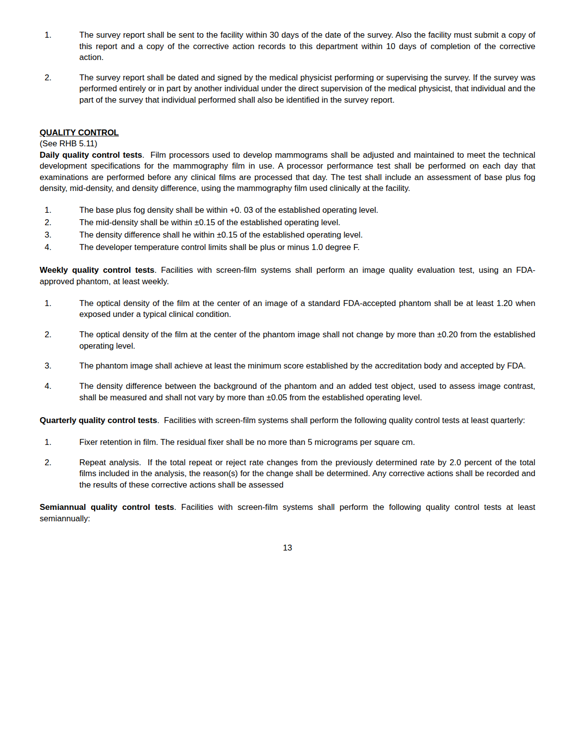The survey report shall be sent to the facility within 30 days of the date of the survey. Also the facility must submit a copy of this report and a copy of the corrective action records to this department within 10 days of completion of the corrective action.
The survey report shall be dated and signed by the medical physicist performing or supervising the survey. If the survey was performed entirely or in part by another individual under the direct supervision of the medical physicist, that individual and the part of the survey that individual performed shall also be identified in the survey report.
QUALITY CONTROL
(See RHB 5.11)
Daily quality control tests. Film processors used to develop mammograms shall be adjusted and maintained to meet the technical development specifications for the mammography film in use. A processor performance test shall be performed on each day that examinations are performed before any clinical films are processed that day. The test shall include an assessment of base plus fog density, mid-density, and density difference, using the mammography film used clinically at the facility.
The base plus fog density shall be within +0. 03 of the established operating level.
The mid-density shall be within ±0.15 of the established operating level.
The density difference shall he within ±0.15 of the established operating level.
The developer temperature control limits shall be plus or minus 1.0 degree F.
Weekly quality control tests. Facilities with screen-film systems shall perform an image quality evaluation test, using an FDA-approved phantom, at least weekly.
The optical density of the film at the center of an image of a standard FDA-accepted phantom shall be at least 1.20 when exposed under a typical clinical condition.
The optical density of the film at the center of the phantom image shall not change by more than ±0.20 from the established operating level.
The phantom image shall achieve at least the minimum score established by the accreditation body and accepted by FDA.
The density difference between the background of the phantom and an added test object, used to assess image contrast, shall be measured and shall not vary by more than ±0.05 from the established operating level.
Quarterly quality control tests. Facilities with screen-film systems shall perform the following quality control tests at least quarterly:
Fixer retention in film. The residual fixer shall be no more than 5 micrograms per square cm.
Repeat analysis. If the total repeat or reject rate changes from the previously determined rate by 2.0 percent of the total films included in the analysis, the reason(s) for the change shall be determined. Any corrective actions shall be recorded and the results of these corrective actions shall be assessed
Semiannual quality control tests. Facilities with screen-film systems shall perform the following quality control tests at least semiannually:
13